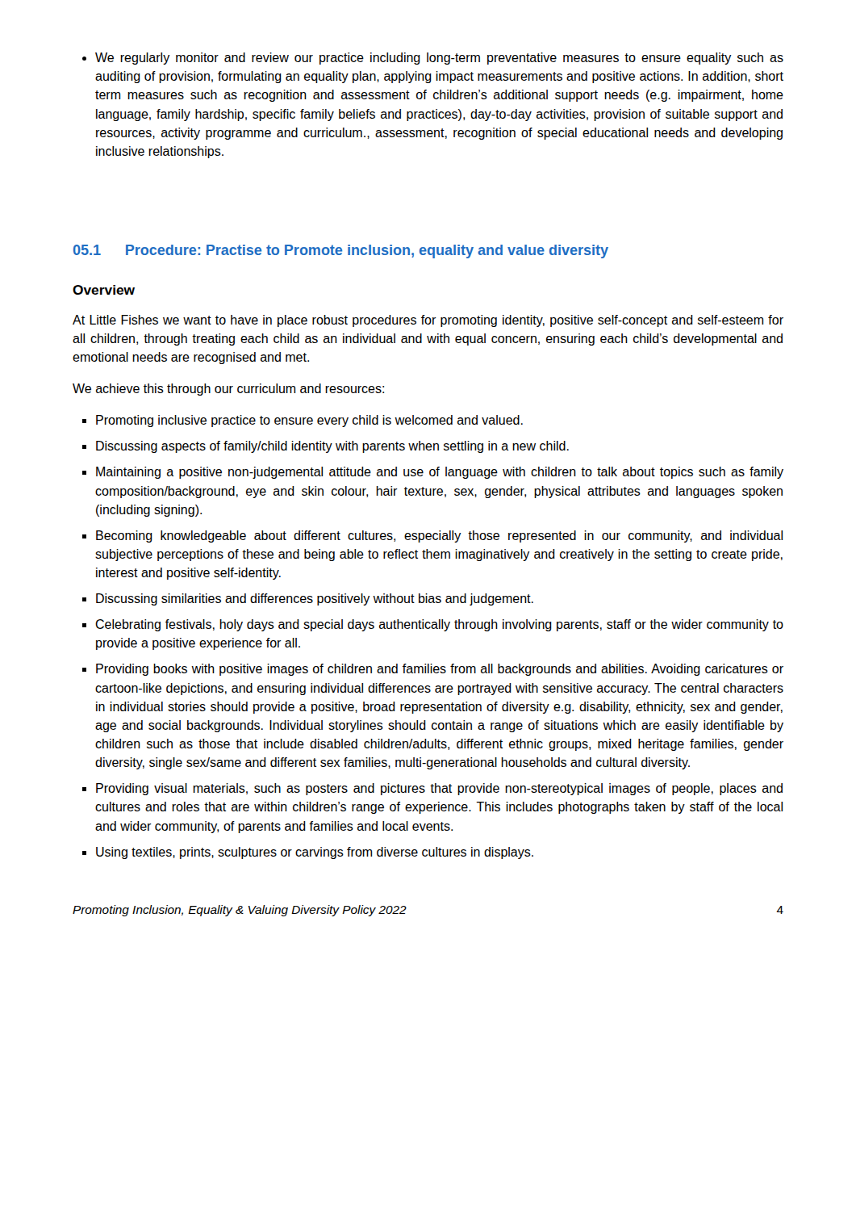We regularly monitor and review our practice including long-term preventative measures to ensure equality such as auditing of provision, formulating an equality plan, applying impact measurements and positive actions. In addition, short term measures such as recognition and assessment of children’s additional support needs (e.g. impairment, home language, family hardship, specific family beliefs and practices), day-to-day activities, provision of suitable support and resources, activity programme and curriculum., assessment, recognition of special educational needs and developing inclusive relationships.
05.1 Procedure: Practise to Promote inclusion, equality and value diversity
Overview
At Little Fishes we want to have in place robust procedures for promoting identity, positive self-concept and self-esteem for all children, through treating each child as an individual and with equal concern, ensuring each child’s developmental and emotional needs are recognised and met.
We achieve this through our curriculum and resources:
Promoting inclusive practice to ensure every child is welcomed and valued.
Discussing aspects of family/child identity with parents when settling in a new child.
Maintaining a positive non-judgemental attitude and use of language with children to talk about topics such as family composition/background, eye and skin colour, hair texture, sex, gender, physical attributes and languages spoken (including signing).
Becoming knowledgeable about different cultures, especially those represented in our community, and individual subjective perceptions of these and being able to reflect them imaginatively and creatively in the setting to create pride, interest and positive self-identity.
Discussing similarities and differences positively without bias and judgement.
Celebrating festivals, holy days and special days authentically through involving parents, staff or the wider community to provide a positive experience for all.
Providing books with positive images of children and families from all backgrounds and abilities. Avoiding caricatures or cartoon-like depictions, and ensuring individual differences are portrayed with sensitive accuracy. The central characters in individual stories should provide a positive, broad representation of diversity e.g. disability, ethnicity, sex and gender, age and social backgrounds. Individual storylines should contain a range of situations which are easily identifiable by children such as those that include disabled children/adults, different ethnic groups, mixed heritage families, gender diversity, single sex/same and different sex families, multi-generational households and cultural diversity.
Providing visual materials, such as posters and pictures that provide non-stereotypical images of people, places and cultures and roles that are within children’s range of experience. This includes photographs taken by staff of the local and wider community, of parents and families and local events.
Using textiles, prints, sculptures or carvings from diverse cultures in displays.
Promoting Inclusion, Equality & Valuing Diversity Policy 2022 4